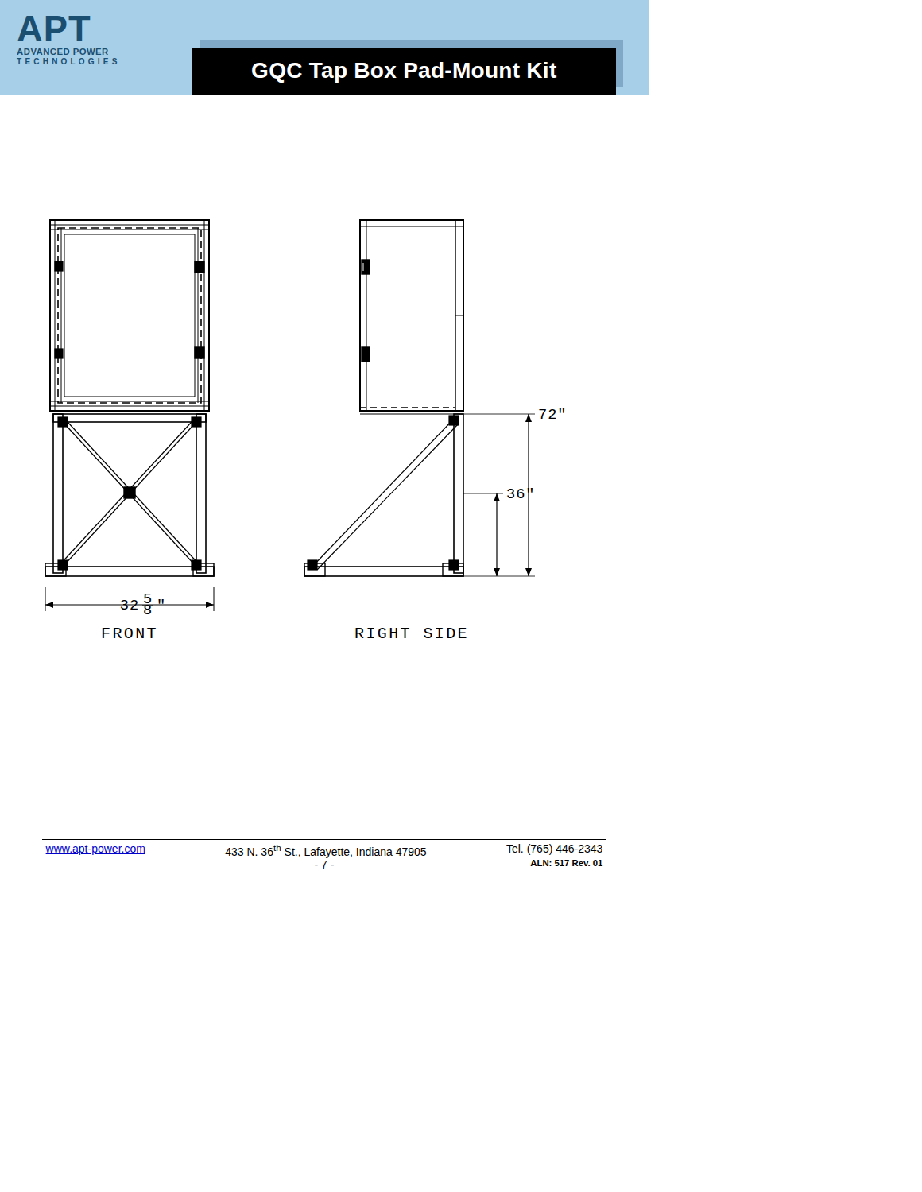APT
ADVANCED POWER
TECHNOLOGIES
GQC Tap Box Pad-Mount Kit
32 5 8 ″ 72″ 36″ FRONT RIGHT SIDE
www.apt-power.com 433 N. 36th St., Lafayette, Indiana 47905 Tel. (765) 446-2343
- 7 - ALN: 517 Rev. 01